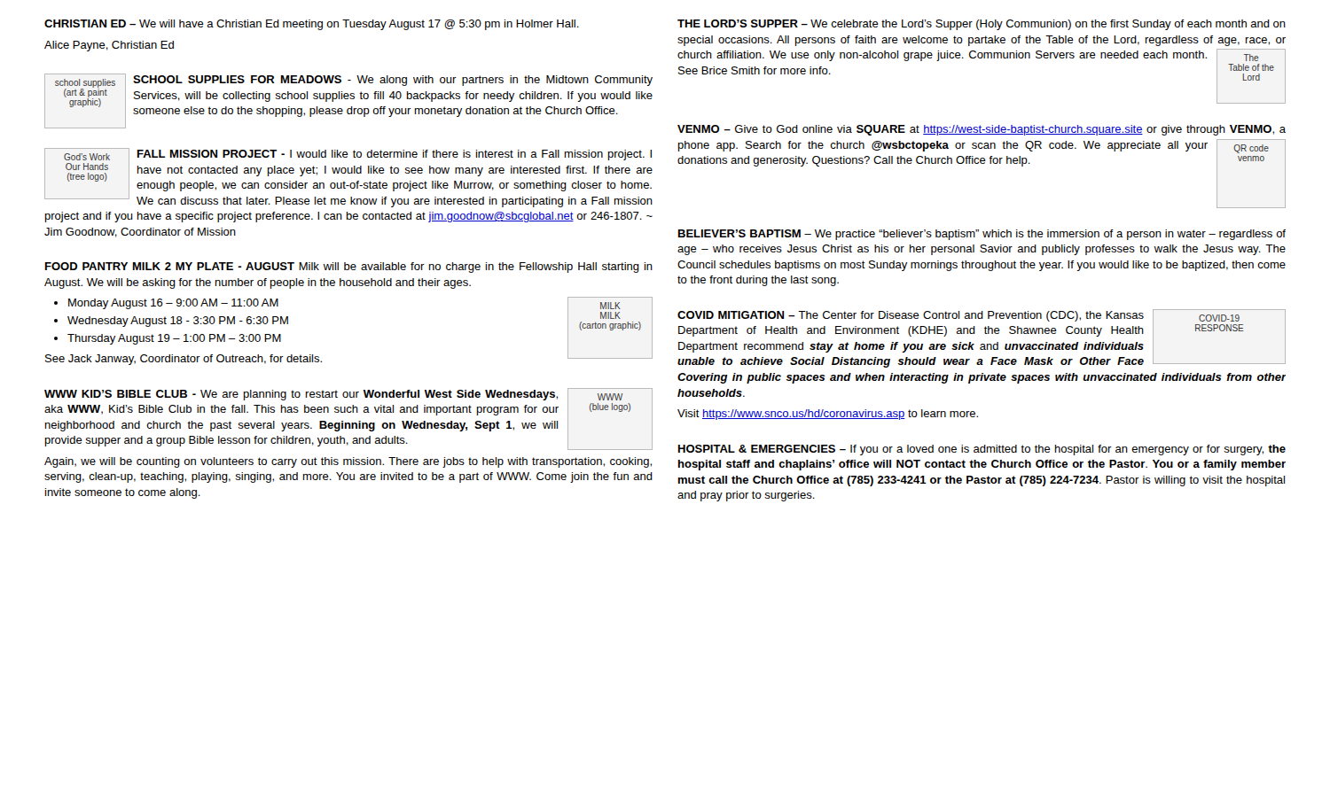CHRISTIAN ED – We will have a Christian Ed meeting on Tuesday August 17 @ 5:30 pm in Holmer Hall.
Alice Payne, Christian Ed
SCHOOL SUPPLIES FOR MEADOWS - We along with our partners in the school supplies
(art & paint
graphic) Midtown Community Services, will be collecting school supplies to fill 40 backpacks for needy children. If you would like someone else to do the shopping, please drop off your monetary donation at the Church Office.
God’s Work
Our Hands
(tree logo) FALL MISSION PROJECT - I would like to determine if there is interest in a Fall mission project. I have not contacted any place yet; I would like to see how many are interested first. If there are enough people, we can consider an out-of-state project like Murrow, or something closer to home. We can discuss that later. Please let me know if you are interested in participating in a Fall mission project and if you have a specific project preference. I can be contacted at jim.goodnow@sbcglobal.net or 246-1807. ~ Jim Goodnow, Coordinator of Mission
FOOD PANTRY MILK 2 MY PLATE - AUGUST Milk will be available for no charge in the Fellowship Hall starting in August. We will be asking for the number of people in the household and their ages.
MILK
MILK
(carton graphic)
Monday August 16 – 9:00 AM – 11:00 AM
Wednesday August 18 - 3:30 PM - 6:30 PM
Thursday August 19 – 1:00 PM – 3:00 PM
See Jack Janway, Coordinator of Outreach, for details.
WWW KID’S BIBLE CLUB - We are planning to restart our WWW
(blue logo) Wonderful West Side Wednesdays, aka WWW, Kid’s Bible Club in the fall. This has been such a vital and important program for our neighborhood and church the past several years. Beginning on Wednesday, Sept 1, we will provide supper and a group Bible lesson for children, youth, and adults.
Again, we will be counting on volunteers to carry out this mission. There are jobs to help with transportation, cooking, serving, clean-up, teaching, playing, singing, and more. You are invited to be a part of WWW. Come join the fun and invite someone to come along.
THE LORD’S SUPPER – We celebrate the Lord’s Supper (Holy Communion) on the first Sunday of each month and on special occasions. All persons of faith are welcome to partake of the Table of the Lord, regardless of age, race, or church affiliation. The
Table of the
Lord We use only non-alcohol grape juice. Communion Servers are needed each month. See Brice Smith for more info.
VENMO – Give to God online via SQUARE at https://west-side-baptist-church.square.site or give through VENMO, a QR code
venmo phone app. Search for the church @wsbctopeka or scan the QR code. We appreciate all your donations and generosity. Questions? Call the Church Office for help.
BELIEVER’S BAPTISM – We practice “believer’s baptism” which is the immersion of a person in water – regardless of age – who receives Jesus Christ as his or her personal Savior and publicly professes to walk the Jesus way. The Council schedules baptisms on most Sunday mornings throughout the year. If you would like to be baptized, then come to the front during the last song.
COVID MITIGATION – The Center for Disease Control and Prevention (CDC), the Kansas COVID-19
RESPONSE Department of Health and Environment (KDHE) and the Shawnee County Health Department recommend stay at home if you are sick and unvaccinated individuals unable to achieve Social Distancing should wear a Face Mask or Other Face Covering in public spaces and when interacting in private spaces with unvaccinated individuals from other households.
Visit https://www.snco.us/hd/coronavirus.asp to learn more.
HOSPITAL & EMERGENCIES – If you or a loved one is admitted to the hospital for an emergency or for surgery, the hospital staff and chaplains’ office will NOT contact the Church Office or the Pastor. You or a family member must call the Church Office at (785) 233-4241 or the Pastor at (785) 224-7234. Pastor is willing to visit the hospital and pray prior to surgeries.